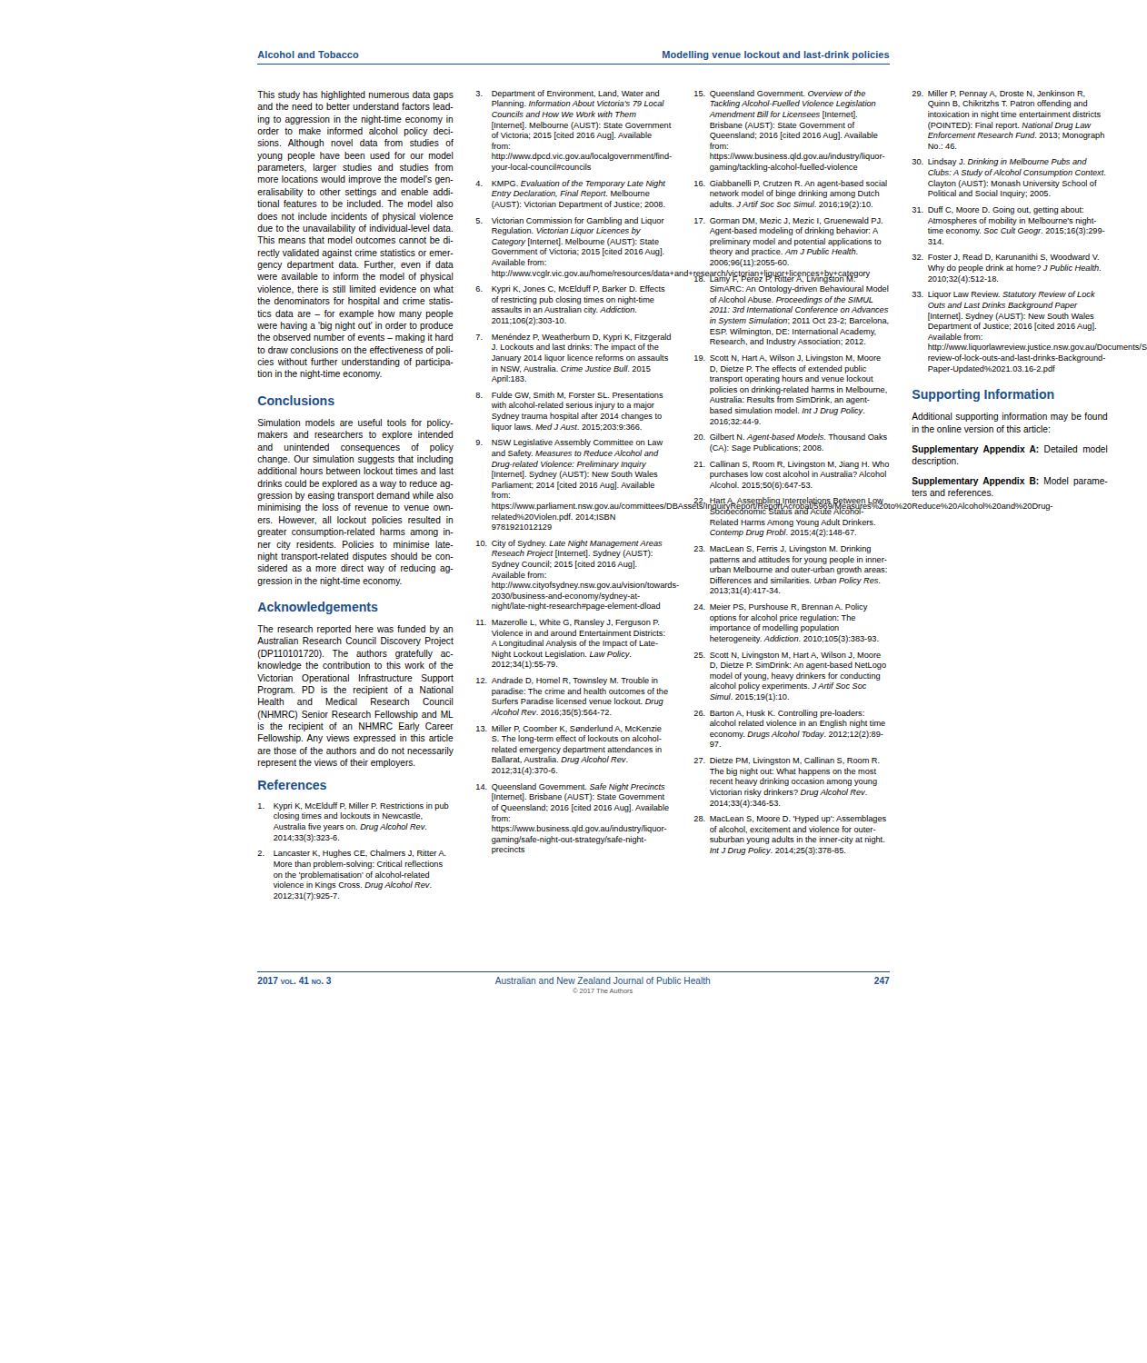Alcohol and Tobacco
Modelling venue lockout and last-drink policies
This study has highlighted numerous data gaps and the need to better understand factors leading to aggression in the night-time economy in order to make informed alcohol policy decisions. Although novel data from studies of young people have been used for our model parameters, larger studies and studies from more locations would improve the model's generalisability to other settings and enable additional features to be included. The model also does not include incidents of physical violence due to the unavailability of individual-level data. This means that model outcomes cannot be directly validated against crime statistics or emergency department data. Further, even if data were available to inform the model of physical violence, there is still limited evidence on what the denominators for hospital and crime statistics data are – for example how many people were having a 'big night out' in order to produce the observed number of events – making it hard to draw conclusions on the effectiveness of policies without further understanding of participation in the night-time economy.
Conclusions
Simulation models are useful tools for policymakers and researchers to explore intended and unintended consequences of policy change. Our simulation suggests that including additional hours between lockout times and last drinks could be explored as a way to reduce aggression by easing transport demand while also minimising the loss of revenue to venue owners. However, all lockout policies resulted in greater consumption-related harms among inner city residents. Policies to minimise late-night transport-related disputes should be considered as a more direct way of reducing aggression in the night-time economy.
Acknowledgements
The research reported here was funded by an Australian Research Council Discovery Project (DP110101720). The authors gratefully acknowledge the contribution to this work of the Victorian Operational Infrastructure Support Program. PD is the recipient of a National Health and Medical Research Council (NHMRC) Senior Research Fellowship and ML is the recipient of an NHMRC Early Career Fellowship. Any views expressed in this article are those of the authors and do not necessarily represent the views of their employers.
References
Kypri K, McElduff P, Miller P. Restrictions in pub closing times and lockouts in Newcastle, Australia five years on. Drug Alcohol Rev. 2014;33(3):323-6.
Lancaster K, Hughes CE, Chalmers J, Ritter A. More than problem-solving: Critical reflections on the 'problematisation' of alcohol-related violence in Kings Cross. Drug Alcohol Rev. 2012;31(7):925-7.
Department of Environment, Land, Water and Planning. Information About Victoria's 79 Local Councils and How We Work with Them [Internet]. Melbourne (AUST): State Government of Victoria; 2015 [cited 2016 Aug]. Available from: http://www.dpcd.vic.gov.au/localgovernment/find-your-local-council#councils
KMPG. Evaluation of the Temporary Late Night Entry Declaration, Final Report. Melbourne (AUST): Victorian Department of Justice; 2008.
Victorian Commission for Gambling and Liquor Regulation. Victorian Liquor Licences by Category [Internet]. Melbourne (AUST): State Government of Victoria; 2015 [cited 2016 Aug]. Available from: http://www.vcglr.vic.gov.au/home/resources/data+and+research/victorian+liquor+licences+by+category
Kypri K, Jones C, McElduff P, Barker D. Effects of restricting pub closing times on night-time assaults in an Australian city. Addiction. 2011;106(2):303-10.
Menéndez P, Weatherburn D, Kypri K, Fitzgerald J. Lockouts and last drinks: The impact of the January 2014 liquor licence reforms on assaults in NSW, Australia. Crime Justice Bull. 2015 April:183.
Fulde GW, Smith M, Forster SL. Presentations with alcohol-related serious injury to a major Sydney trauma hospital after 2014 changes to liquor laws. Med J Aust. 2015;203:9:366.
NSW Legislative Assembly Committee on Law and Safety. Measures to Reduce Alcohol and Drug-related Violence: Preliminary Inquiry [Internet]. Sydney (AUST): New South Wales Parliament; 2014 [cited 2016 Aug]. Available from: https://www.parliament.nsw.gov.au/committees/DBAssets/InquiryReport/ReportAcrobat/5969/Measures%20to%20Reduce%20Alcohol%20and%20Drug-related%20Violen.pdf. 2014;ISBN 9781921012129
City of Sydney. Late Night Management Areas Reseach Project [Internet]. Sydney (AUST): Sydney Council; 2015 [cited 2016 Aug]. Available from: http://www.cityofsydney.nsw.gov.au/vision/towards-2030/business-and-economy/sydney-at-night/late-night-research#page-element-dload
Mazerolle L, White G, Ransley J, Ferguson P. Violence in and around Entertainment Districts: A Longitudinal Analysis of the Impact of Late-Night Lockout Legislation. Law Policy. 2012;34(1):55-79.
Andrade D, Homel R, Townsley M. Trouble in paradise: The crime and health outcomes of the Surfers Paradise licensed venue lockout. Drug Alcohol Rev. 2016;35(5):564-72.
Miller P, Coomber K, Sønderlund A, McKenzie S. The long-term effect of lockouts on alcohol-related emergency department attendances in Ballarat, Australia. Drug Alcohol Rev. 2012;31(4):370-6.
Queensland Government. Safe Night Precincts [Internet]. Brisbane (AUST): State Government of Queensland; 2016 [cited 2016 Aug]. Available from: https://www.business.qld.gov.au/industry/liquor-gaming/safe-night-out-strategy/safe-night-precincts
Queensland Government. Overview of the Tackling Alcohol-Fuelled Violence Legislation Amendment Bill for Licensees [Internet]. Brisbane (AUST): State Government of Queensland; 2016 [cited 2016 Aug]. Available from: https://www.business.qld.gov.au/industry/liquor-gaming/tackling-alcohol-fuelled-violence
Giabbanelli P, Crutzen R. An agent-based social network model of binge drinking among Dutch adults. J Artif Soc Soc Simul. 2016;19(2):10.
Gorman DM, Mezic J, Mezic I, Gruenewald PJ. Agent-based modeling of drinking behavior: A preliminary model and potential applications to theory and practice. Am J Public Health. 2006;96(11):2055-60.
Lamy F, Perez P, Ritter A, Livingston M. SimARC: An Ontology-driven Behavioural Model of Alcohol Abuse. Proceedings of the SIMUL 2011: 3rd International Conference on Advances in System Simulation; 2011 Oct 23-2; Barcelona, ESP. Wilmington, DE: International Academy, Research, and Industry Association; 2012.
Scott N, Hart A, Wilson J, Livingston M, Moore D, Dietze P. The effects of extended public transport operating hours and venue lockout policies on drinking-related harms in Melbourne, Australia: Results from SimDrink, an agent-based simulation model. Int J Drug Policy. 2016;32:44-9.
Gilbert N. Agent-based Models. Thousand Oaks (CA): Sage Publications; 2008.
Callinan S, Room R, Livingston M, Jiang H. Who purchases low cost alcohol in Australia? Alcohol Alcohol. 2015;50(6):647-53.
Hart A. Assembling Interrelations Between Low Socioeconomic Status and Acute Alcohol-Related Harms Among Young Adult Drinkers. Contemp Drug Probl. 2015;4(2):148-67.
MacLean S, Ferris J, Livingston M. Drinking patterns and attitudes for young people in inner-urban Melbourne and outer-urban growth areas: Differences and similarities. Urban Policy Res. 2013;31(4):417-34.
Meier PS, Purshouse R, Brennan A. Policy options for alcohol price regulation: The importance of modelling population heterogeneity. Addiction. 2010;105(3):383-93.
Scott N, Livingston M, Hart A, Wilson J, Moore D, Dietze P. SimDrink: An agent-based NetLogo model of young, heavy drinkers for conducting alcohol policy experiments. J Artif Soc Soc Simul. 2015;19(1):10.
Barton A, Husk K. Controlling pre-loaders: alcohol related violence in an English night time economy. Drugs Alcohol Today. 2012;12(2):89-97.
Dietze PM, Livingston M, Callinan S, Room R. The big night out: What happens on the most recent heavy drinking occasion among young Victorian risky drinkers? Drug Alcohol Rev. 2014;33(4):346-53.
MacLean S, Moore D. 'Hyped up': Assemblages of alcohol, excitement and violence for outer-suburban young adults in the inner-city at night. Int J Drug Policy. 2014;25(3):378-85.
Miller P, Pennay A, Droste N, Jenkinson R, Quinn B, Chikritzhs T. Patron offending and intoxication in night time entertainment districts (POINTED): Final report. National Drug Law Enforcement Research Fund. 2013; Monograph No.: 46.
Lindsay J. Drinking in Melbourne Pubs and Clubs: A Study of Alcohol Consumption Context. Clayton (AUST): Monash University School of Political and Social Inquiry; 2005.
Duff C, Moore D. Going out, getting about: Atmospheres of mobility in Melbourne's night-time economy. Soc Cult Geogr. 2015;16(3):299-314.
Foster J, Read D, Karunanithi S, Woodward V. Why do people drink at home? J Public Health. 2010;32(4):512-18.
Liquor Law Review. Statutory Review of Lock Outs and Last Drinks Background Paper [Internet]. Sydney (AUST): New South Wales Department of Justice; 2016 [cited 2016 Aug]. Available from: http://www.liquorlawreview.justice.nsw.gov.au/Documents/Statutory-review-of-lock-outs-and-last-drinks-Background-Paper-Updated%2021.03.16-2.pdf
Supporting Information
Additional supporting information may be found in the online version of this article:
Supplementary Appendix A: Detailed model description.
Supplementary Appendix B: Model parameters and references.
2017 vol. 41 no. 3
Australian and New Zealand Journal of Public Health
© 2017 The Authors
247